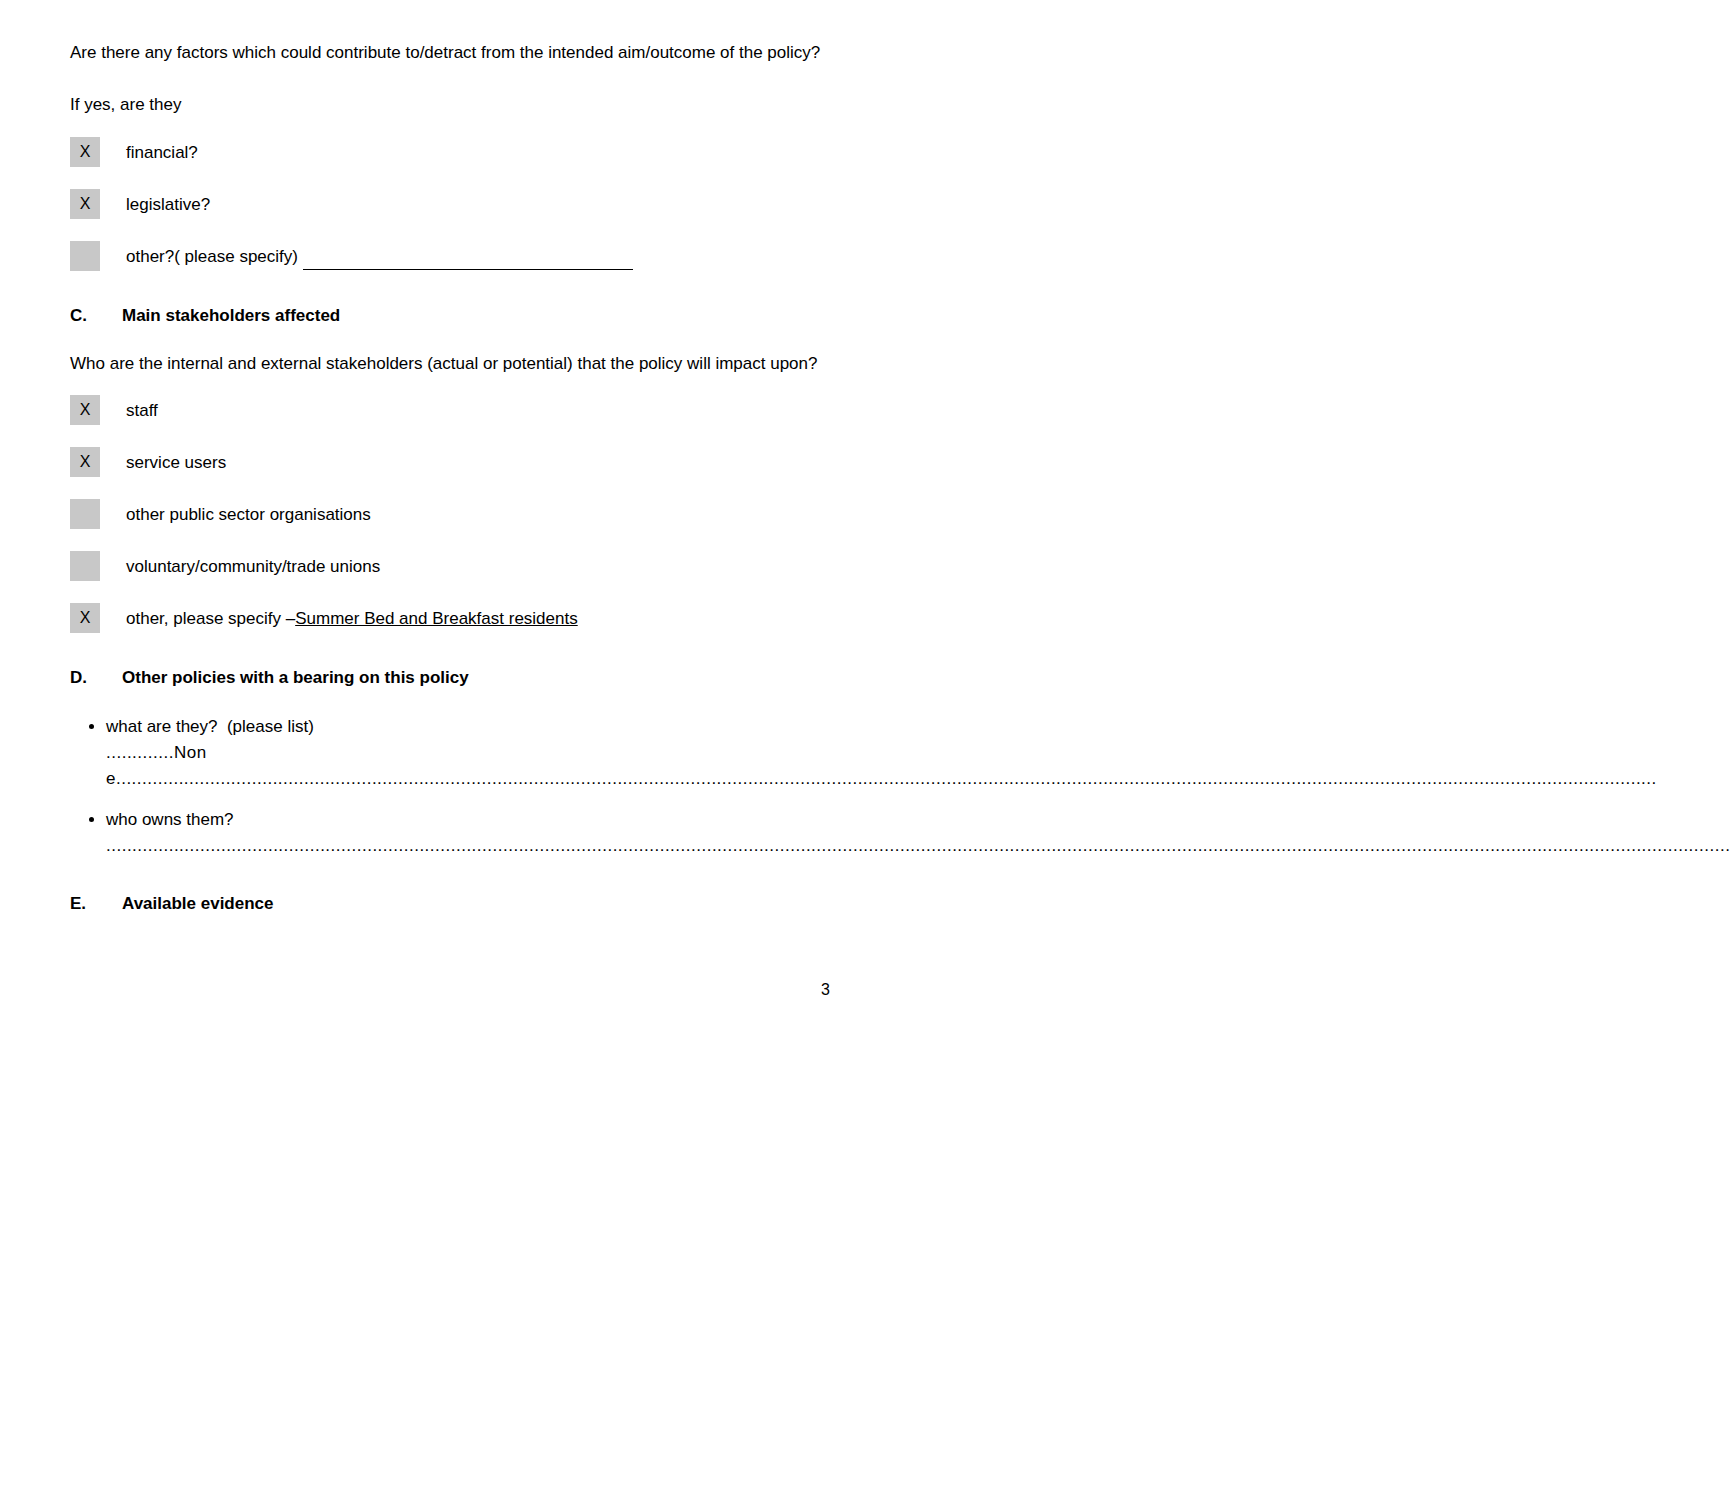Are there any factors which could contribute to/detract from the intended aim/outcome of the policy?
If yes, are they
X
financial?
X
legislative?
other?( please specify)
C.
Main stakeholders affected
Who are the internal and external stakeholders (actual or potential) that the policy will impact upon?
X
staff
X
service users
other public sector organisations
voluntary/community/trade unions
X
other, please specify –Summer Bed and Breakfast residents
D.
Other policies with a bearing on this policy
what are they? (please list)
.............None.......................................................................................................................................................................................................................................................................................................
who owns them?
.......................................................................................................................................................................................................................................................................................................................
E.
Available evidence
3